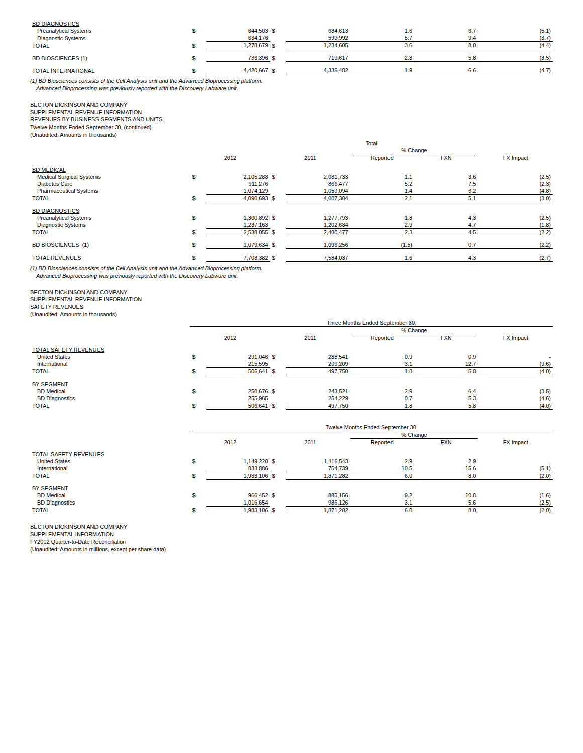| BD DIAGNOSTICS | |
| Preanalytical Systems | $ | 644,503 | $ | 634,613 | 1.6 | 6.7 | (5.1) |
| Diagnostic Systems | | 634,176 | | 599,992 | 5.7 | 9.4 | (3.7) |
| TOTAL | $ | 1,278,679 | $ | 1,234,605 | 3.6 | 8.0 | (4.4) |
| BD BIOSCIENCES (1) | $ | 736,396 | $ | 719,617 | 2.3 | 5.8 | (3.5) |
| TOTAL INTERNATIONAL | $ | 4,420,667 | $ | 4,336,482 | 1.9 | 6.6 | (4.7) |
(1) BD Biosciences consists of the Cell Analysis unit and the Advanced Bioprocessing platform.
Advanced Bioprocessing was previously reported with the Discovery Labware unit.
BECTON DICKINSON AND COMPANY
SUPPLEMENTAL REVENUE INFORMATION
REVENUES BY BUSINESS SEGMENTS AND UNITS
Twelve Months Ended September 30, (continued)
(Unaudited; Amounts in thousands)
| | Total |
| | | % Change | |
| | 2012 | 2011 | Reported | FXN | FX Impact |
| BD MEDICAL | |
| Medical Surgical Systems | $ | 2,105,288 | $ | 2,081,733 | 1.1 | 3.6 | (2.5) |
| Diabetes Care | | 911,276 | | 866,477 | 5.2 | 7.5 | (2.3) |
| Pharmaceutical Systems | | 1,074,129 | | 1,059,094 | 1.4 | 6.2 | (4.8) |
| TOTAL | $ | 4,090,693 | $ | 4,007,304 | 2.1 | 5.1 | (3.0) |
| BD DIAGNOSTICS | |
| Preanalytical Systems | $ | 1,300,892 | $ | 1,277,793 | 1.8 | 4.3 | (2.5) |
| Diagnostic Systems | | 1,237,163 | | 1,202,684 | 2.9 | 4.7 | (1.8) |
| TOTAL | $ | 2,538,055 | $ | 2,480,477 | 2.3 | 4.5 | (2.2) |
| BD BIOSCIENCES (1) | $ | 1,079,634 | $ | 1,096,256 | (1.5) | 0.7 | (2.2) |
| TOTAL REVENUES | $ | 7,708,382 | $ | 7,584,037 | 1.6 | 4.3 | (2.7) |
(1) BD Biosciences consists of the Cell Analysis unit and the Advanced Bioprocessing platform.
Advanced Bioprocessing was previously reported with the Discovery Labware unit.
BECTON DICKINSON AND COMPANY
SUPPLEMENTAL REVENUE INFORMATION
SAFETY REVENUES
(Unaudited; Amounts in thousands)
| | Three Months Ended September 30, |
| | | % Change | |
| | 2012 | 2011 | Reported | FXN | FX Impact |
| TOTAL SAFETY REVENUES | |
| United States | $ | 291,046 | $ | 288,541 | 0.9 | 0.9 | - |
| International | | 215,595 | | 209,209 | 3.1 | 12.7 | (9.6) |
| TOTAL | $ | 506,641 | $ | 497,750 | 1.8 | 5.8 | (4.0) |
| BY SEGMENT | |
| BD Medical | $ | 250,676 | $ | 243,521 | 2.9 | 6.4 | (3.5) |
| BD Diagnostics | | 255,965 | | 254,229 | 0.7 | 5.3 | (4.6) |
| TOTAL | $ | 506,641 | $ | 497,750 | 1.8 | 5.8 | (4.0) |
| | Twelve Months Ended September 30, |
| | | % Change | |
| | 2012 | 2011 | Reported | FXN | FX Impact |
| TOTAL SAFETY REVENUES | |
| United States | $ | 1,149,220 | $ | 1,116,543 | 2.9 | 2.9 | - |
| International | | 833,886 | | 754,739 | 10.5 | 15.6 | (5.1) |
| TOTAL | $ | 1,983,106 | $ | 1,871,282 | 6.0 | 8.0 | (2.0) |
| BY SEGMENT | |
| BD Medical | $ | 966,452 | $ | 885,156 | 9.2 | 10.8 | (1.6) |
| BD Diagnostics | | 1,016,654 | | 986,126 | 3.1 | 5.6 | (2.5) |
| TOTAL | $ | 1,983,106 | $ | 1,871,282 | 6.0 | 8.0 | (2.0) |
BECTON DICKINSON AND COMPANY
SUPPLEMENTAL INFORMATION
FY2012 Quarter-to-Date Reconciliation
(Unaudited; Amounts in millions, except per share data)